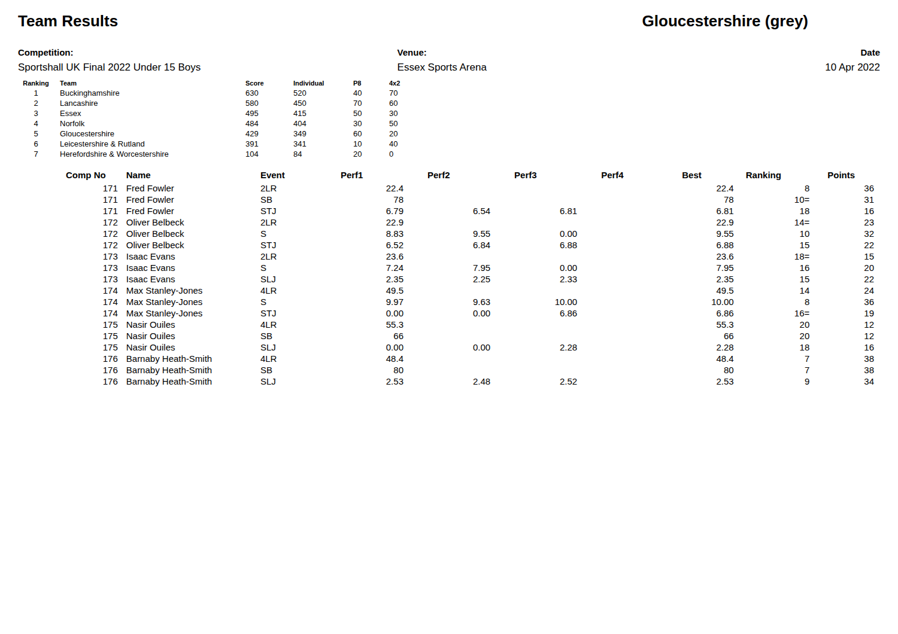Team Results
Gloucestershire (grey)
Competition:
Venue:
Date
Sportshall UK Final 2022 Under 15 Boys
Essex Sports Arena
10 Apr 2022
| Ranking | Team | Score | Individual | P8 | 4x2 |
| --- | --- | --- | --- | --- | --- |
| 1 | Buckinghamshire | 630 | 520 | 40 | 70 |
| 2 | Lancashire | 580 | 450 | 70 | 60 |
| 3 | Essex | 495 | 415 | 50 | 30 |
| 4 | Norfolk | 484 | 404 | 30 | 50 |
| 5 | Gloucestershire | 429 | 349 | 60 | 20 |
| 6 | Leicestershire & Rutland | 391 | 341 | 10 | 40 |
| 7 | Herefordshire & Worcestershire | 104 | 84 | 20 | 0 |
| Comp No | Name | Event | Perf1 | Perf2 | Perf3 | Perf4 | Best | Ranking | Points |
| --- | --- | --- | --- | --- | --- | --- | --- | --- | --- |
| 171 | Fred Fowler | 2LR | 22.4 | | | | 22.4 | 8 | 36 |
| 171 | Fred Fowler | SB | 78 | | | | 78 | 10= | 31 |
| 171 | Fred Fowler | STJ | 6.79 | 6.54 | 6.81 | | 6.81 | 18 | 16 |
| 172 | Oliver Belbeck | 2LR | 22.9 | | | | 22.9 | 14= | 23 |
| 172 | Oliver Belbeck | S | 8.83 | 9.55 | 0.00 | | 9.55 | 10 | 32 |
| 172 | Oliver Belbeck | STJ | 6.52 | 6.84 | 6.88 | | 6.88 | 15 | 22 |
| 173 | Isaac Evans | 2LR | 23.6 | | | | 23.6 | 18= | 15 |
| 173 | Isaac Evans | S | 7.24 | 7.95 | 0.00 | | 7.95 | 16 | 20 |
| 173 | Isaac Evans | SLJ | 2.35 | 2.25 | 2.33 | | 2.35 | 15 | 22 |
| 174 | Max Stanley-Jones | 4LR | 49.5 | | | | 49.5 | 14 | 24 |
| 174 | Max Stanley-Jones | S | 9.97 | 9.63 | 10.00 | | 10.00 | 8 | 36 |
| 174 | Max Stanley-Jones | STJ | 0.00 | 0.00 | 6.86 | | 6.86 | 16= | 19 |
| 175 | Nasir Ouiles | 4LR | 55.3 | | | | 55.3 | 20 | 12 |
| 175 | Nasir Ouiles | SB | 66 | | | | 66 | 20 | 12 |
| 175 | Nasir Ouiles | SLJ | 0.00 | 0.00 | 2.28 | | 2.28 | 18 | 16 |
| 176 | Barnaby Heath-Smith | 4LR | 48.4 | | | | 48.4 | 7 | 38 |
| 176 | Barnaby Heath-Smith | SB | 80 | | | | 80 | 7 | 38 |
| 176 | Barnaby Heath-Smith | SLJ | 2.53 | 2.48 | 2.52 | | 2.53 | 9 | 34 |